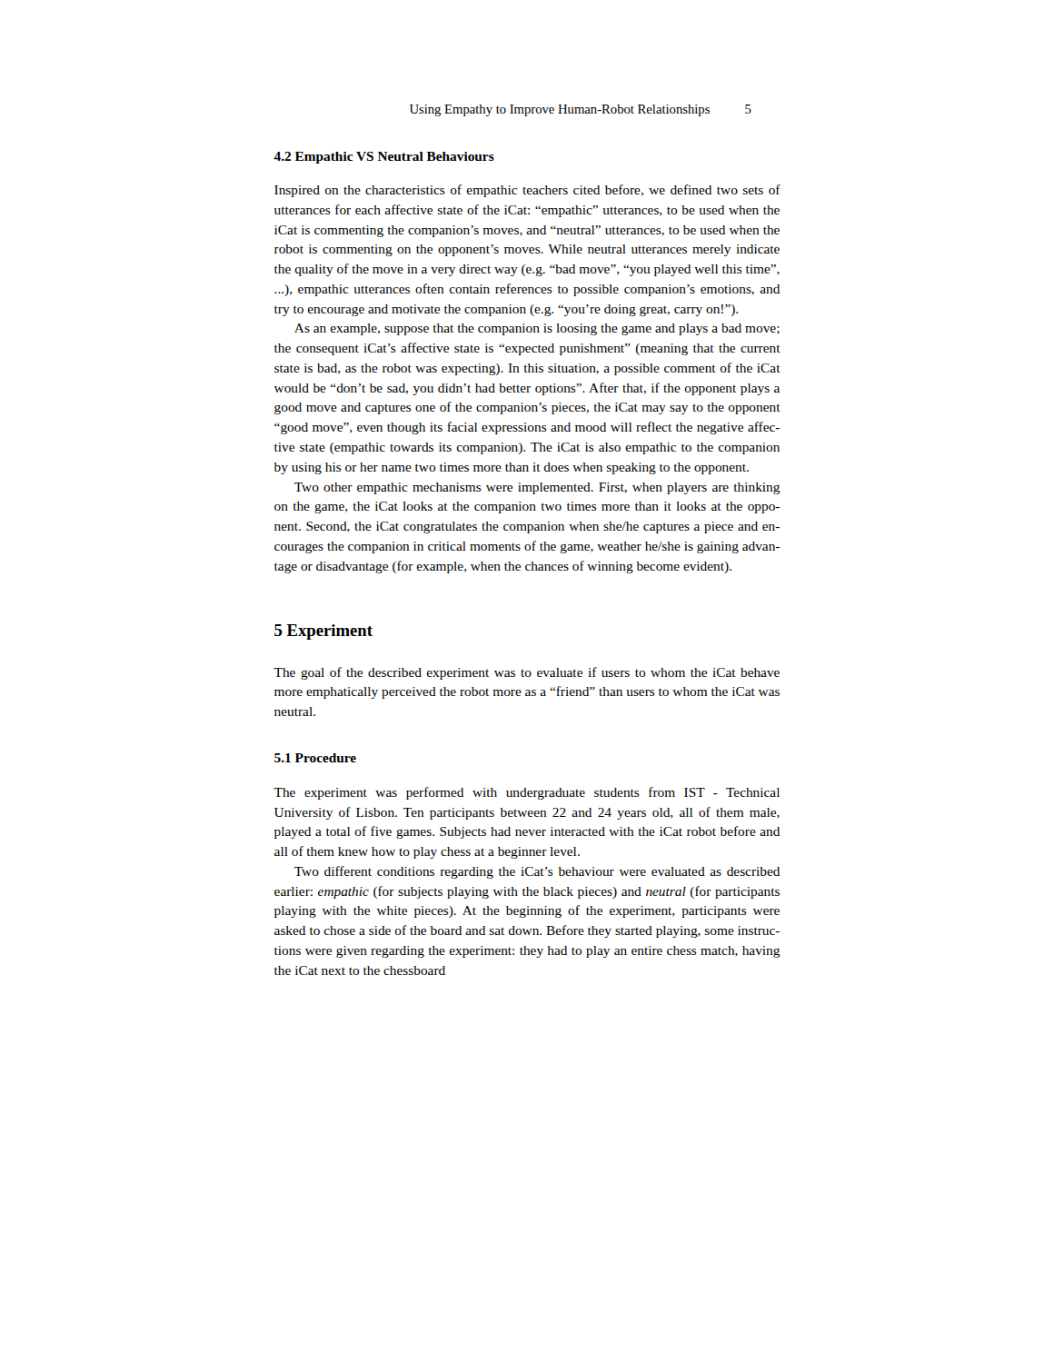Using Empathy to Improve Human-Robot Relationships 5
4.2 Empathic VS Neutral Behaviours
Inspired on the characteristics of empathic teachers cited before, we defined two sets of utterances for each affective state of the iCat: “empathic” utterances, to be used when the iCat is commenting the companion’s moves, and “neutral” utterances, to be used when the robot is commenting on the opponent’s moves. While neutral utterances merely indicate the quality of the move in a very direct way (e.g. “bad move”, “you played well this time”, ...), empathic utterances often contain references to possible companion’s emotions, and try to encourage and motivate the companion (e.g. “you’re doing great, carry on!”).
As an example, suppose that the companion is loosing the game and plays a bad move; the consequent iCat’s affective state is “expected punishment” (meaning that the current state is bad, as the robot was expecting). In this situation, a possible comment of the iCat would be “don’t be sad, you didn’t had better options”. After that, if the opponent plays a good move and captures one of the companion’s pieces, the iCat may say to the opponent “good move”, even though its facial expressions and mood will reflect the negative affective state (empathic towards its companion). The iCat is also empathic to the companion by using his or her name two times more than it does when speaking to the opponent.
Two other empathic mechanisms were implemented. First, when players are thinking on the game, the iCat looks at the companion two times more than it looks at the opponent. Second, the iCat congratulates the companion when she/he captures a piece and encourages the companion in critical moments of the game, weather he/she is gaining advantage or disadvantage (for example, when the chances of winning become evident).
5 Experiment
The goal of the described experiment was to evaluate if users to whom the iCat behave more emphatically perceived the robot more as a “friend” than users to whom the iCat was neutral.
5.1 Procedure
The experiment was performed with undergraduate students from IST - Technical University of Lisbon. Ten participants between 22 and 24 years old, all of them male, played a total of five games. Subjects had never interacted with the iCat robot before and all of them knew how to play chess at a beginner level.
Two different conditions regarding the iCat’s behaviour were evaluated as described earlier: empathic (for subjects playing with the black pieces) and neutral (for participants playing with the white pieces). At the beginning of the experiment, participants were asked to chose a side of the board and sat down. Before they started playing, some instructions were given regarding the experiment: they had to play an entire chess match, having the iCat next to the chessboard